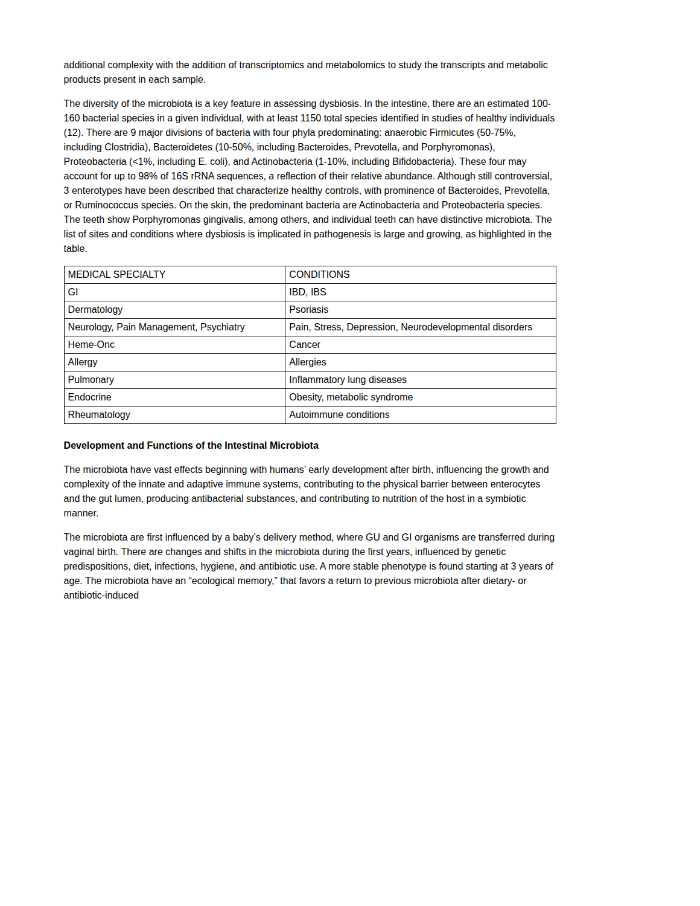additional complexity with the addition of transcriptomics and metabolomics to study the transcripts and metabolic products present in each sample.
The diversity of the microbiota is a key feature in assessing dysbiosis. In the intestine, there are an estimated 100-160 bacterial species in a given individual, with at least 1150 total species identified in studies of healthy individuals (12). There are 9 major divisions of bacteria with four phyla predominating: anaerobic Firmicutes (50-75%, including Clostridia), Bacteroidetes (10-50%, including Bacteroides, Prevotella, and Porphyromonas), Proteobacteria (<1%, including E. coli), and Actinobacteria (1-10%, including Bifidobacteria). These four may account for up to 98% of 16S rRNA sequences, a reflection of their relative abundance. Although still controversial, 3 enterotypes have been described that characterize healthy controls, with prominence of Bacteroides, Prevotella, or Ruminococcus species. On the skin, the predominant bacteria are Actinobacteria and Proteobacteria species. The teeth show Porphyromonas gingivalis, among others, and individual teeth can have distinctive microbiota. The list of sites and conditions where dysbiosis is implicated in pathogenesis is large and growing, as highlighted in the table.
| MEDICAL SPECIALTY | CONDITIONS |
| GI | IBD, IBS |
| Dermatology | Psoriasis |
| Neurology, Pain Management, Psychiatry | Pain, Stress, Depression, Neurodevelopmental disorders |
| Heme-Onc | Cancer |
| Allergy | Allergies |
| Pulmonary | Inflammatory lung diseases |
| Endocrine | Obesity, metabolic syndrome |
| Rheumatology | Autoimmune conditions |
Development and Functions of the Intestinal Microbiota
The microbiota have vast effects beginning with humans’ early development after birth, influencing the growth and complexity of the innate and adaptive immune systems, contributing to the physical barrier between enterocytes and the gut lumen, producing antibacterial substances, and contributing to nutrition of the host in a symbiotic manner.
The microbiota are first influenced by a baby’s delivery method, where GU and GI organisms are transferred during vaginal birth. There are changes and shifts in the microbiota during the first years, influenced by genetic predispositions, diet, infections, hygiene, and antibiotic use. A more stable phenotype is found starting at 3 years of age. The microbiota have an “ecological memory,” that favors a return to previous microbiota after dietary- or antibiotic-induced